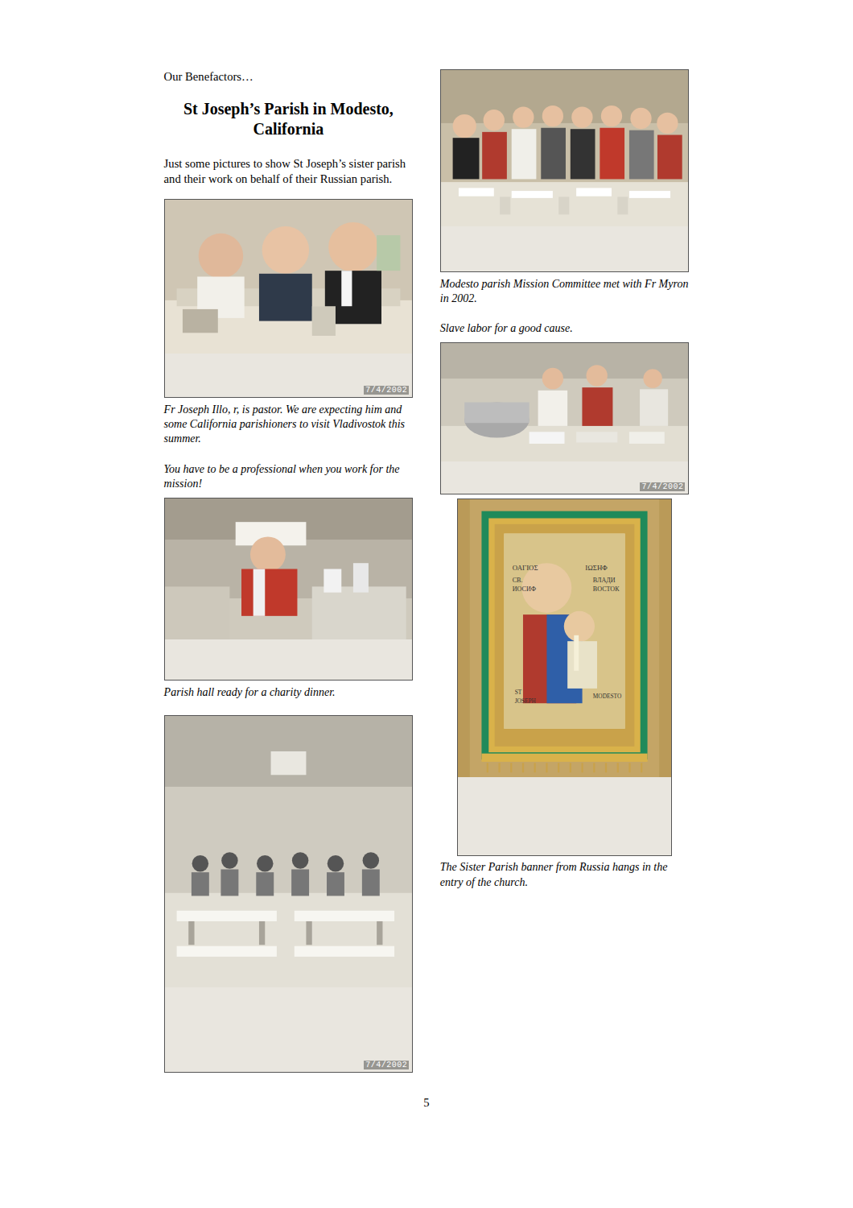Our Benefactors…
St Joseph’s Parish in Modesto,
California
Just some pictures to show St Joseph’s sister parish and their work on behalf of their Russian parish.
7/4/2002
Fr Joseph Illo, r, is pastor. We are expecting him and some California parishioners to visit Vladivostok this summer.
You have to be a professional when you work for the mission!
Parish hall ready for a charity dinner.
7/4/2002
Modesto parish Mission Committee met with Fr Myron in 2002.
Slave labor for a good cause.
7/4/2002
The Sister Parish banner from Russia hangs in the entry of the church.
5